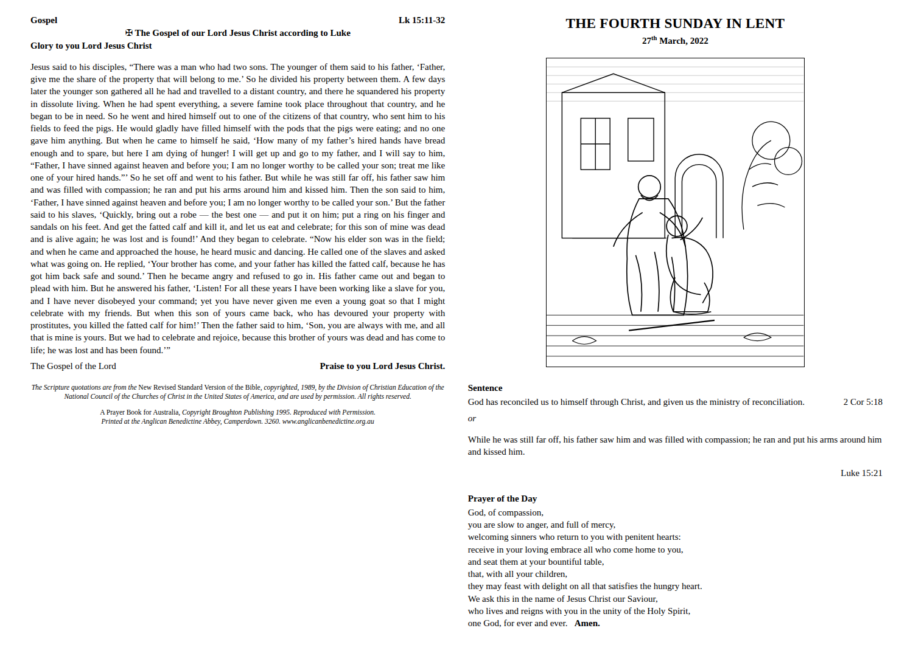Gospel Lk 15:11-32
✠ The Gospel of our Lord Jesus Christ according to Luke
Glory to you Lord Jesus Christ
Jesus said to his disciples, “There was a man who had two sons. The younger of them said to his father, ‘Father, give me the share of the property that will belong to me.’ So he divided his property between them. A few days later the younger son gathered all he had and travelled to a distant country, and there he squandered his property in dissolute living. When he had spent everything, a severe famine took place throughout that country, and he began to be in need. So he went and hired himself out to one of the citizens of that country, who sent him to his fields to feed the pigs. He would gladly have filled himself with the pods that the pigs were eating; and no one gave him anything. But when he came to himself he said, ‘How many of my father’s hired hands have bread enough and to spare, but here I am dying of hunger! I will get up and go to my father, and I will say to him, “Father, I have sinned against heaven and before you; I am no longer worthy to be called your son; treat me like one of your hired hands.”’ So he set off and went to his father. But while he was still far off, his father saw him and was filled with compassion; he ran and put his arms around him and kissed him. Then the son said to him, ‘Father, I have sinned against heaven and before you; I am no longer worthy to be called your son.’ But the father said to his slaves, ‘Quickly, bring out a robe — the best one — and put it on him; put a ring on his finger and sandals on his feet. And get the fatted calf and kill it, and let us eat and celebrate; for this son of mine was dead and is alive again; he was lost and is found!’ And they began to celebrate. “Now his elder son was in the field; and when he came and approached the house, he heard music and dancing. He called one of the slaves and asked what was going on. He replied, ‘Your brother has come, and your father has killed the fatted calf, because he has got him back safe and sound.’ Then he became angry and refused to go in. His father came out and began to plead with him. But he answered his father, ‘Listen! For all these years I have been working like a slave for you, and I have never disobeyed your command; yet you have never given me even a young goat so that I might celebrate with my friends. But when this son of yours came back, who has devoured your property with prostitutes, you killed the fatted calf for him!’ Then the father said to him, ‘Son, you are always with me, and all that is mine is yours. But we had to celebrate and rejoice, because this brother of yours was dead and has come to life; he was lost and has been found.’”
The Gospel of the Lord Praise to you Lord Jesus Christ.
The Scripture quotations are from the New Revised Standard Version of the Bible, copyrighted, 1989, by the Division of Christian Education of the National Council of the Churches of Christ in the United States of America, and are used by permission. All rights reserved.
A Prayer Book for Australia, Copyright Broughton Publishing 1995. Reproduced with Permission.
Printed at the Anglican Benedictine Abbey, Camperdown. 3260. www.anglicanbenedictine.org.au
THE FOURTH SUNDAY IN LENT
27th March, 2022
Sentence
God has reconciled us to himself through Christ, and given us the ministry of reconciliation. 2 Cor 5:18
or
While he was still far off, his father saw him and was filled with compassion; he ran and put his arms around him and kissed him.
Luke 15:21
Prayer of the Day
God, of compassion,
you are slow to anger, and full of mercy,
welcoming sinners who return to you with penitent hearts:
receive in your loving embrace all who come home to you,
and seat them at your bountiful table,
that, with all your children,
they may feast with delight on all that satisfies the hungry heart.
We ask this in the name of Jesus Christ our Saviour,
who lives and reigns with you in the unity of the Holy Spirit,
one God, for ever and ever. Amen.